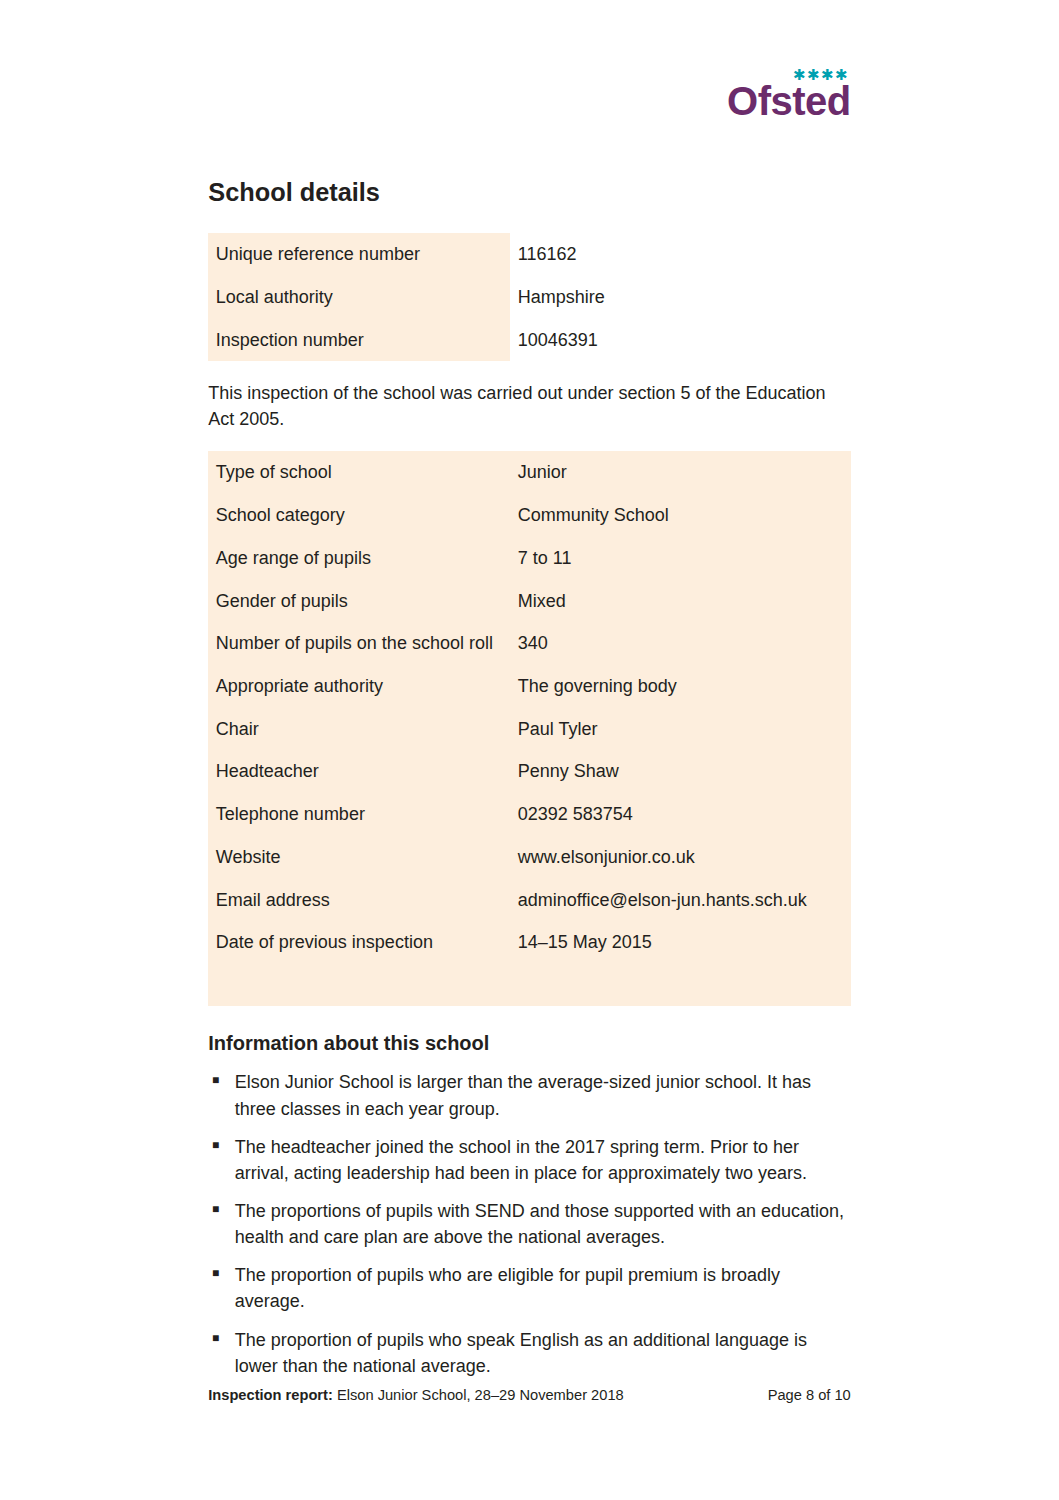✱✱✱✱ Ofsted
School details
| Unique reference number | 116162 |
| Local authority | Hampshire |
| Inspection number | 10046391 |
This inspection of the school was carried out under section 5 of the Education Act 2005.
| Type of school | Junior |
| School category | Community School |
| Age range of pupils | 7 to 11 |
| Gender of pupils | Mixed |
| Number of pupils on the school roll | 340 |
| Appropriate authority | The governing body |
| Chair | Paul Tyler |
| Headteacher | Penny Shaw |
| Telephone number | 02392 583754 |
| Website | www.elsonjunior.co.uk |
| Email address | adminoffice@elson-jun.hants.sch.uk |
| Date of previous inspection | 14–15 May 2015 |
Information about this school
Elson Junior School is larger than the average-sized junior school. It has three classes in each year group.
The headteacher joined the school in the 2017 spring term. Prior to her arrival, acting leadership had been in place for approximately two years.
The proportions of pupils with SEND and those supported with an education, health and care plan are above the national averages.
The proportion of pupils who are eligible for pupil premium is broadly average.
The proportion of pupils who speak English as an additional language is lower than the national average.
Inspection report: Elson Junior School, 28–29 November 2018 Page 8 of 10